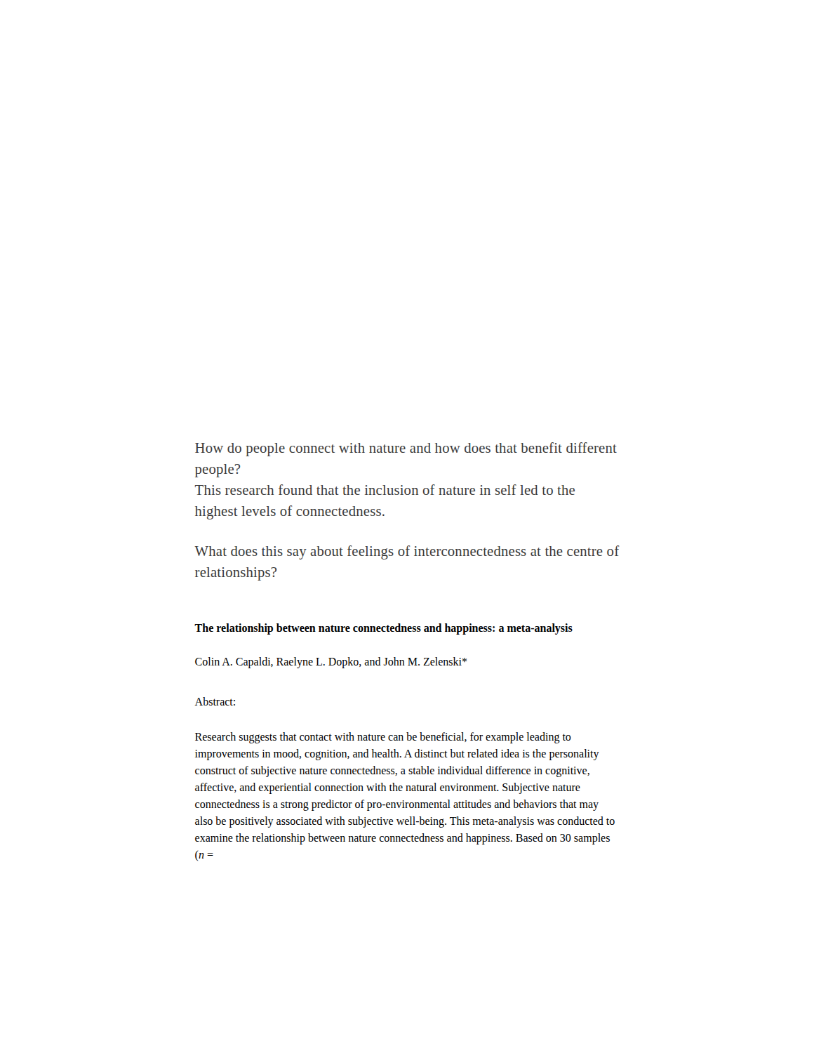How do people connect with nature and how does that benefit different people?
This research found that the inclusion of nature in self led to the highest levels of connectedness.
What does this say about feelings of interconnectedness at the centre of relationships?
The relationship between nature connectedness and happiness: a meta-analysis
Colin A. Capaldi, Raelyne L. Dopko, and John M. Zelenski*
Abstract:
Research suggests that contact with nature can be beneficial, for example leading to improvements in mood, cognition, and health. A distinct but related idea is the personality construct of subjective nature connectedness, a stable individual difference in cognitive, affective, and experiential connection with the natural environment. Subjective nature connectedness is a strong predictor of pro-environmental attitudes and behaviors that may also be positively associated with subjective well-being. This meta-analysis was conducted to examine the relationship between nature connectedness and happiness. Based on 30 samples (n =